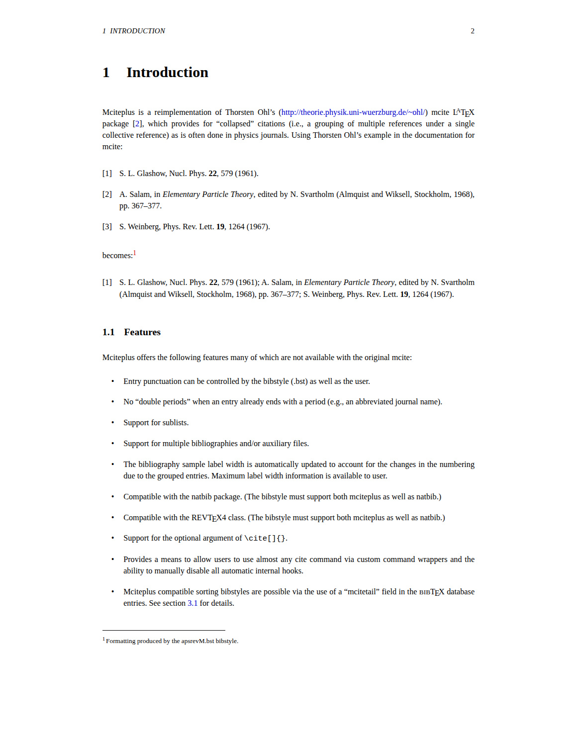1 INTRODUCTION 2
1 Introduction
Mciteplus is a reimplementation of Thorsten Ohl’s (http://theorie.physik.uni-wuerzburg.de/~ohl/) mcite LATEX package [2], which provides for “collapsed” citations (i.e., a grouping of multiple references under a single collective reference) as is often done in physics journals. Using Thorsten Ohl’s example in the documentation for mcite:
[1] S. L. Glashow, Nucl. Phys. 22, 579 (1961).
[2] A. Salam, in Elementary Particle Theory, edited by N. Svartholm (Almquist and Wiksell, Stockholm, 1968), pp. 367–377.
[3] S. Weinberg, Phys. Rev. Lett. 19, 1264 (1967).
becomes:1
[1] S. L. Glashow, Nucl. Phys. 22, 579 (1961); A. Salam, in Elementary Particle Theory, edited by N. Svartholm (Almquist and Wiksell, Stockholm, 1968), pp. 367–377; S. Weinberg, Phys. Rev. Lett. 19, 1264 (1967).
1.1 Features
Mciteplus offers the following features many of which are not available with the original mcite:
Entry punctuation can be controlled by the bibstyle (.bst) as well as the user.
No “double periods” when an entry already ends with a period (e.g., an abbreviated journal name).
Support for sublists.
Support for multiple bibliographies and/or auxiliary files.
The bibliography sample label width is automatically updated to account for the changes in the numbering due to the grouped entries. Maximum label width information is available to user.
Compatible with the natbib package. (The bibstyle must support both mciteplus as well as natbib.)
Compatible with the REVTEX4 class. (The bibstyle must support both mciteplus as well as natbib.)
Support for the optional argument of \cite[]{}.
Provides a means to allow users to use almost any cite command via custom command wrappers and the ability to manually disable all automatic internal hooks.
Mciteplus compatible sorting bibstyles are possible via the use of a “mcitetail” field in the Bib TEX database entries. See section 3.1 for details.
1Formatting produced by the apsrevM.bst bibstyle.